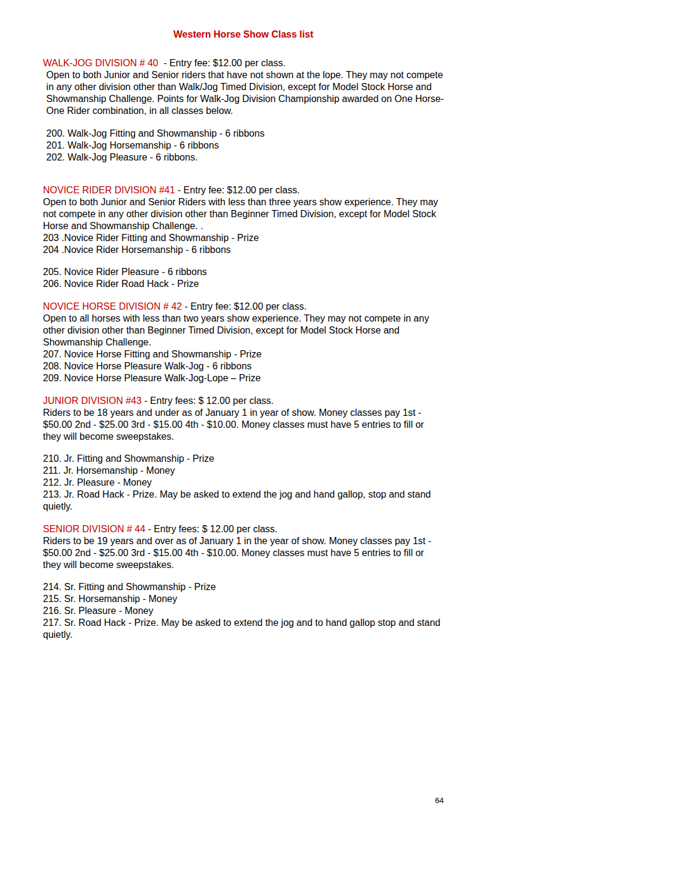Western Horse Show Class list
WALK-JOG DIVISION # 40 - Entry fee: $12.00 per class.
Open to both Junior and Senior riders that have not shown at the lope. They may not compete in any other division other than Walk/Jog Timed Division, except for Model Stock Horse and Showmanship Challenge. Points for Walk-Jog Division Championship awarded on One Horse-One Rider combination, in all classes below.
200. Walk-Jog Fitting and Showmanship - 6 ribbons
201. Walk-Jog Horsemanship - 6 ribbons
202. Walk-Jog Pleasure - 6 ribbons.
NOVICE RIDER DIVISION #41 - Entry fee: $12.00 per class.
Open to both Junior and Senior Riders with less than three years show experience. They may not compete in any other division other than Beginner Timed Division, except for Model Stock Horse and Showmanship Challenge. .
203 .Novice Rider Fitting and Showmanship - Prize
204 .Novice Rider Horsemanship - 6 ribbons
205. Novice Rider Pleasure - 6 ribbons
206. Novice Rider Road Hack - Prize
NOVICE HORSE DIVISION # 42 - Entry fee: $12.00 per class.
Open to all horses with less than two years show experience. They may not compete in any other division other than Beginner Timed Division, except for Model Stock Horse and Showmanship Challenge.
207. Novice Horse Fitting and Showmanship - Prize
208. Novice Horse Pleasure Walk-Jog - 6 ribbons
209. Novice Horse Pleasure Walk-Jog-Lope – Prize
JUNIOR DIVISION #43 - Entry fees: $ 12.00 per class.
Riders to be 18 years and under as of January 1 in year of show. Money classes pay 1st - $50.00 2nd - $25.00 3rd - $15.00 4th - $10.00. Money classes must have 5 entries to fill or they will become sweepstakes.
210. Jr. Fitting and Showmanship - Prize
211. Jr. Horsemanship - Money
212. Jr. Pleasure - Money
213. Jr. Road Hack - Prize. May be asked to extend the jog and hand gallop, stop and stand quietly.
SENIOR DIVISION # 44 - Entry fees: $ 12.00 per class.
Riders to be 19 years and over as of January 1 in the year of show. Money classes pay 1st - $50.00 2nd - $25.00 3rd - $15.00 4th - $10.00. Money classes must have 5 entries to fill or they will become sweepstakes.
214. Sr. Fitting and Showmanship - Prize
215. Sr. Horsemanship - Money
216. Sr. Pleasure - Money
217. Sr. Road Hack - Prize. May be asked to extend the jog and to hand gallop stop and stand quietly.
64